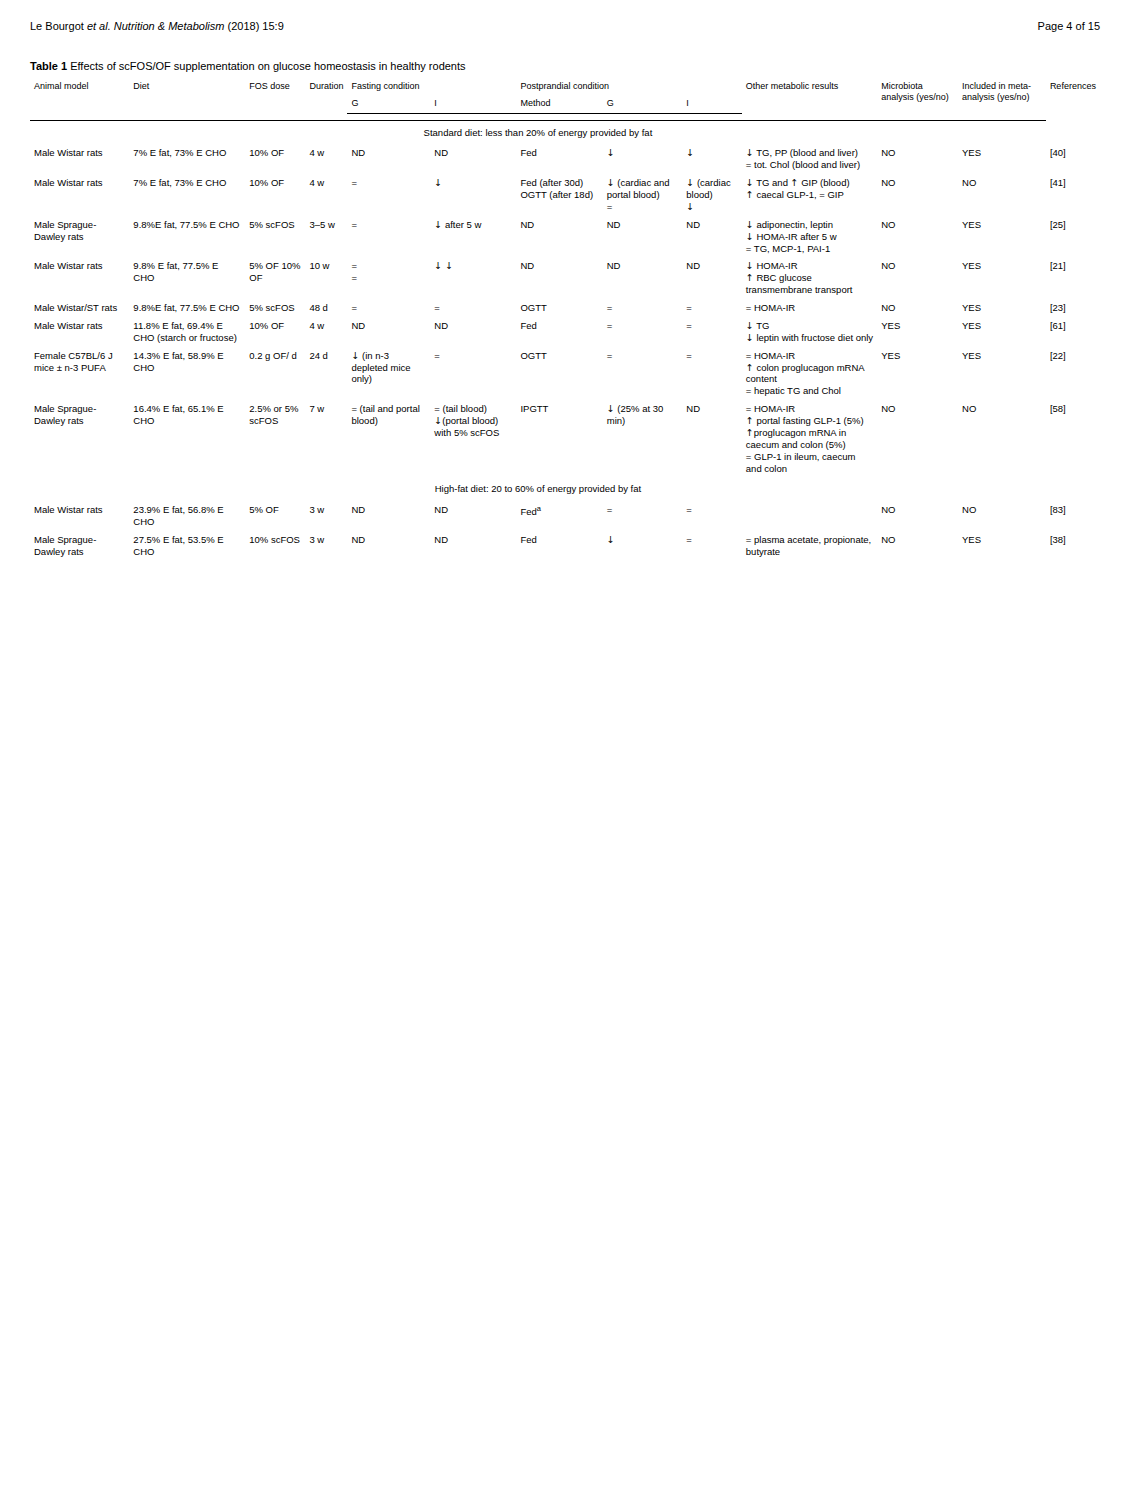Le Bourgot et al. Nutrition & Metabolism (2018) 15:9
Page 4 of 15
Table 1 Effects of scFOS/OF supplementation on glucose homeostasis in healthy rodents
| Animal model | Diet | FOS dose | Duration | Fasting condition | Postprandial condition | Other metabolic results | Microbiota analysis (yes/no) | Included in meta-analysis (yes/no) | References |
| --- | --- | --- | --- | --- | --- | --- | --- | --- | --- |
| G | I | Method | G | I |
| Standard diet: less than 20% of energy provided by fat |
| Male Wistar rats | 7% E fat, 73% E CHO | 10% OF | 4 w | ND | ND | Fed | ↓ | ↓ | ↓ TG, PP (blood and liver) = tot. Chol (blood and liver) | NO | YES | [40] |
| Male Wistar rats | 7% E fat, 73% E CHO | 10% OF | 4 w | = | ↓ | Fed (after 30d) OGTT (after 18d) | ↓ (cardiac and portal blood) = | ↓ (cardiac blood) ↓ | ↓ TG and ↑ GIP (blood) ↑ caecal GLP-1, = GIP | NO | NO | [41] |
| Male Sprague-Dawley rats | 9.8%E fat, 77.5% E CHO | 5% scFOS | 3–5 w | = | ↓ after 5 w | ND | ND | ND | ↓ adiponectin, leptin ↓ HOMA-IR after 5 w = TG, MCP-1, PAI-1 | NO | YES | [25] |
| Male Wistar rats | 9.8% E fat, 77.5% E CHO | 5% OF 10% OF | 10 w | = = | ↓ ↓ | ND | ND | ND | ↓ HOMA-IR ↑ RBC glucose transmembrane transport | NO | YES | [21] |
| Male Wistar/ST rats | 9.8%E fat, 77.5% E CHO | 5% scFOS | 48 d | = | = | OGTT | = | = | = HOMA-IR | NO | YES | [23] |
| Male Wistar rats | 11.8% E fat, 69.4% E CHO (starch or fructose) | 10% OF | 4 w | ND | ND | Fed | = | = | ↓ TG ↓ leptin with fructose diet only | YES | YES | [61] |
| Female C57BL/6 J mice ± n-3 PUFA | 14.3% E fat, 58.9% E CHO | 0.2 g OF/ d | 24 d | ↓ (in n-3 depleted mice only) | = | OGTT | = | = | = HOMA-IR ↑ colon proglucagon mRNA content = hepatic TG and Chol | YES | YES | [22] |
| Male Sprague-Dawley rats | 16.4% E fat, 65.1% E CHO | 2.5% or 5% scFOS | 7 w | = (tail and portal blood) | = (tail blood) ↓ (portal blood) with 5% scFOS | IPGTT | ↓ (25% at 30 min) | ND | = HOMA-IR ↑ portal fasting GLP-1 (5%) ↑ proglucagon mRNA in caecum and colon (5%) = GLP-1 in ileum, caecum and colon | NO | NO | [58] |
| High-fat diet: 20 to 60% of energy provided by fat |
| Male Wistar rats | 23.9% E fat, 56.8% E CHO | 5% OF | 3 w | ND | ND | Fed a | = | = | | NO | NO | [83] |
| Male Sprague-Dawley rats | 27.5% E fat, 53.5% E CHO | 10% scFOS | 3 w | ND | ND | Fed | ↓ | = | = plasma acetate, propionate, butyrate | NO | YES | [38] |